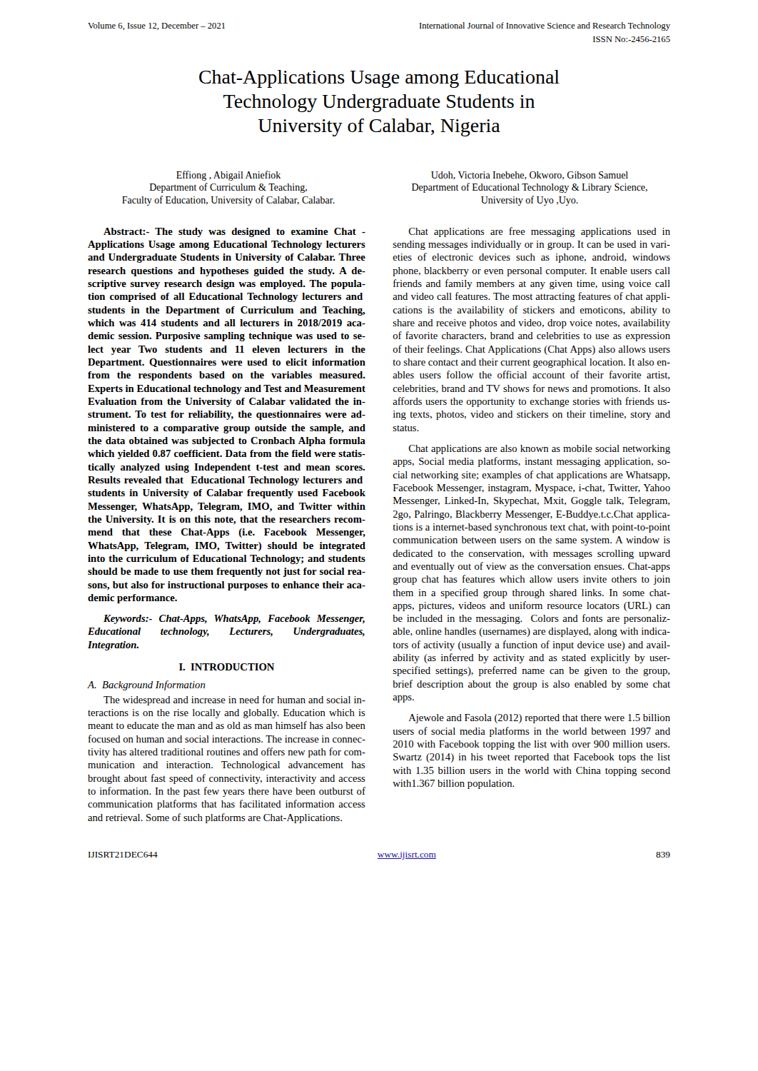Volume 6, Issue 12, December – 2021
International Journal of Innovative Science and Research Technology
ISSN No:-2456-2165
Chat-Applications Usage among Educational
Technology Undergraduate Students in
University of Calabar, Nigeria
Effiong , Abigail Aniefiok
Department of Curriculum & Teaching,
Faculty of Education, University of Calabar, Calabar.
Udoh, Victoria Inebehe, Okworo, Gibson Samuel
Department of Educational Technology & Library Science,
University of Uyo ,Uyo.
Abstract:- The study was designed to examine Chat - Applications Usage among Educational Technology lecturers and Undergraduate Students in University of Calabar. Three research questions and hypotheses guided the study. A descriptive survey research design was employed. The population comprised of all Educational Technology lecturers and students in the Department of Curriculum and Teaching, which was 414 students and all lecturers in 2018/2019 academic session. Purposive sampling technique was used to select year Two students and 11 eleven lecturers in the Department. Questionnaires were used to elicit information from the respondents based on the variables measured. Experts in Educational technology and Test and Measurement Evaluation from the University of Calabar validated the instrument. To test for reliability, the questionnaires were administered to a comparative group outside the sample, and the data obtained was subjected to Cronbach Alpha formula which yielded 0.87 coefficient. Data from the field were statistically analyzed using Independent t-test and mean scores. Results revealed that Educational Technology lecturers and students in University of Calabar frequently used Facebook Messenger, WhatsApp, Telegram, IMO, and Twitter within the University. It is on this note, that the researchers recommend that these Chat-Apps (i.e. Facebook Messenger, WhatsApp, Telegram, IMO, Twitter) should be integrated into the curriculum of Educational Technology; and students should be made to use them frequently not just for social reasons, but also for instructional purposes to enhance their academic performance.
Keywords:- Chat-Apps, WhatsApp, Facebook Messenger, Educational technology, Lecturers, Undergraduates, Integration.
I. INTRODUCTION
A. Background Information
The widespread and increase in need for human and social interactions is on the rise locally and globally. Education which is meant to educate the man and as old as man himself has also been focused on human and social interactions. The increase in connectivity has altered traditional routines and offers new path for communication and interaction. Technological advancement has brought about fast speed of connectivity, interactivity and access to information. In the past few years there have been outburst of communication platforms that has facilitated information access and retrieval. Some of such platforms are Chat-Applications.
Chat applications are free messaging applications used in sending messages individually or in group. It can be used in varieties of electronic devices such as iphone, android, windows phone, blackberry or even personal computer. It enable users call friends and family members at any given time, using voice call and video call features. The most attracting features of chat applications is the availability of stickers and emoticons, ability to share and receive photos and video, drop voice notes, availability of favorite characters, brand and celebrities to use as expression of their feelings. Chat Applications (Chat Apps) also allows users to share contact and their current geographical location. It also enables users follow the official account of their favorite artist, celebrities, brand and TV shows for news and promotions. It also affords users the opportunity to exchange stories with friends using texts, photos, video and stickers on their timeline, story and status.
Chat applications are also known as mobile social networking apps, Social media platforms, instant messaging application, social networking site; examples of chat applications are Whatsapp, Facebook Messenger, instagram, Myspace, i-chat, Twitter, Yahoo Messenger, Linked-In, Skypechat, Mxit, Goggle talk, Telegram, 2go, Palringo, Blackberry Messenger, E-Buddye.t.c.Chat applications is a internet-based synchronous text chat, with point-to-point communication between users on the same system. A window is dedicated to the conservation, with messages scrolling upward and eventually out of view as the conversation ensues. Chat-apps group chat has features which allow users invite others to join them in a specified group through shared links. In some chat-apps, pictures, videos and uniform resource locators (URL) can be included in the messaging. Colors and fonts are personalizable, online handles (usernames) are displayed, along with indicators of activity (usually a function of input device use) and availability (as inferred by activity and as stated explicitly by user-specified settings), preferred name can be given to the group, brief description about the group is also enabled by some chat apps.
Ajewole and Fasola (2012) reported that there were 1.5 billion users of social media platforms in the world between 1997 and 2010 with Facebook topping the list with over 900 million users. Swartz (2014) in his tweet reported that Facebook tops the list with 1.35 billion users in the world with China topping second with1.367 billion population.
IJISRT21DEC644
www.ijisrt.com
839